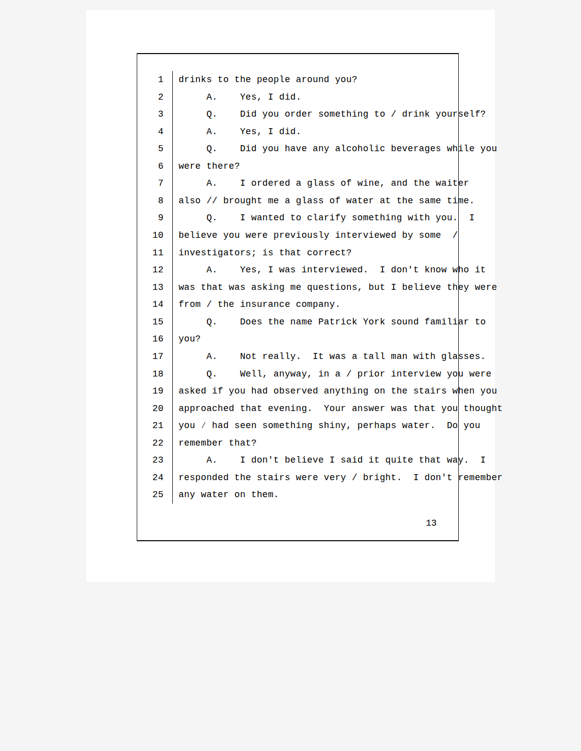1 drinks to the people around you?
2 A. Yes, I did.
3 Q. Did you order something to / drink yourself?
4 A. Yes, I did.
5 Q. Did you have any alcoholic beverages while you
6 were there?
7 A. I ordered a glass of wine, and the waiter
8 also // brought me a glass of water at the same time.
9 Q. I wanted to clarify something with you. I
10 believe you were previously interviewed by some /
11 investigators; is that correct?
12 A. Yes, I was interviewed. I don't know who it
13 was that was asking me questions, but I believe they were
14 from / the insurance company.
15 Q. Does the name Patrick York sound familiar to
16 you?
17 A. Not really. It was a tall man with glasses.
18 Q. Well, anyway, in a / prior interview you were
19 asked if you had observed anything on the stairs when you
20 approached that evening. Your answer was that you thought
21 you ∕ had seen something shiny, perhaps water. Do you
22 remember that?
23 A. I don't believe I said it quite that way. I
24 responded the stairs were very / bright. I don't remember
25 any water on them.
13